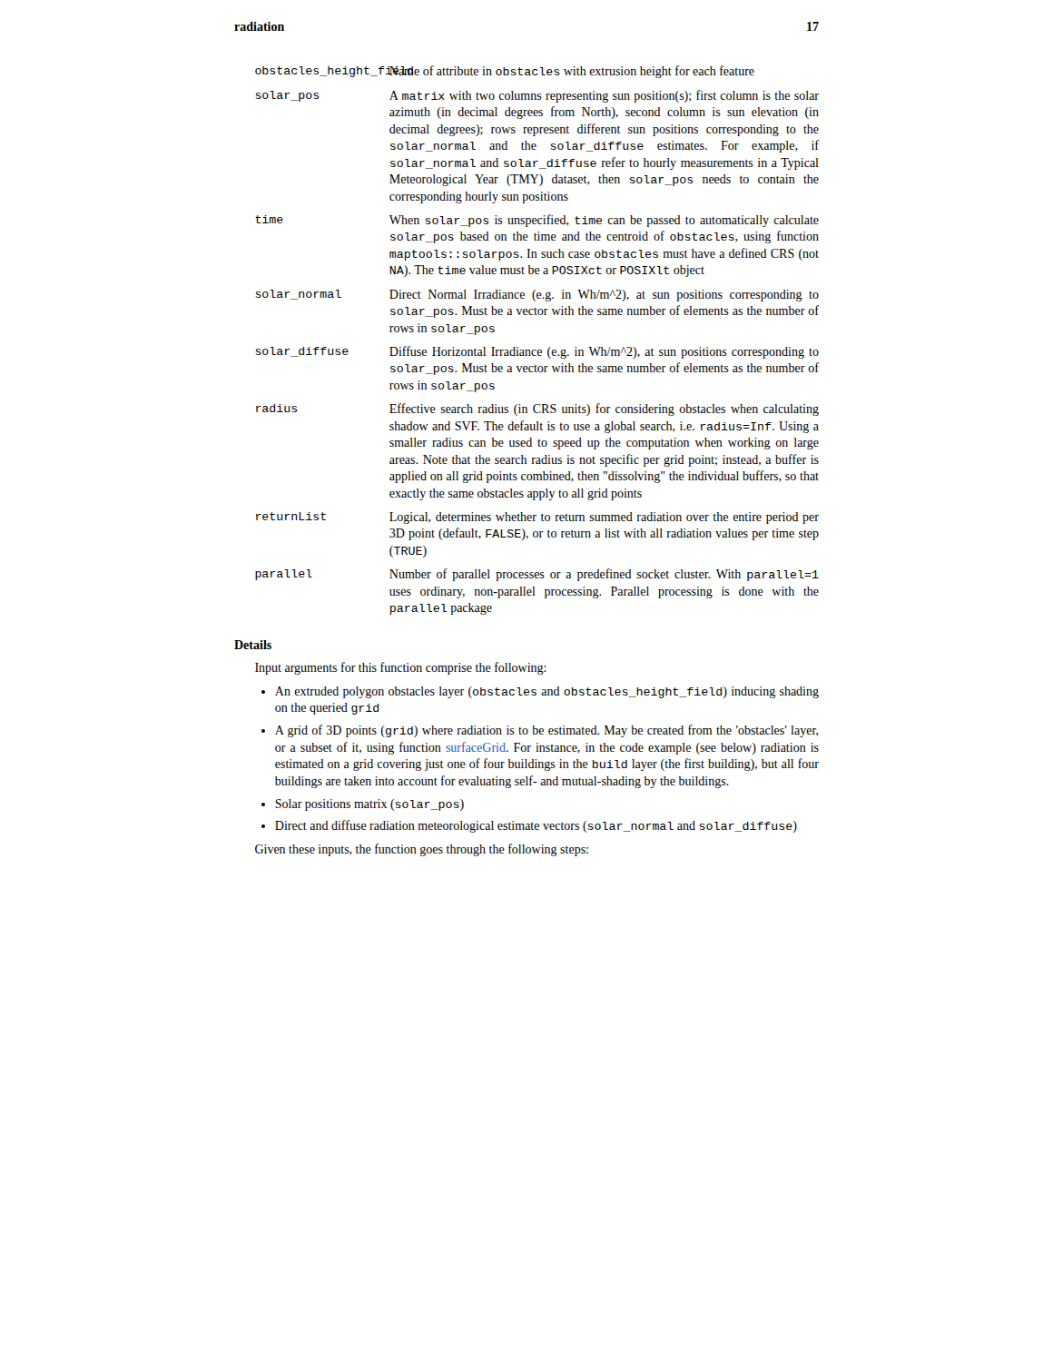radiation 17
obstacles_height_field
Name of attribute in obstacles with extrusion height for each feature
solar_pos
A matrix with two columns representing sun position(s); first column is the solar azimuth (in decimal degrees from North), second column is sun elevation (in decimal degrees); rows represent different sun positions corresponding to the solar_normal and the solar_diffuse estimates. For example, if solar_normal and solar_diffuse refer to hourly measurements in a Typical Meteorological Year (TMY) dataset, then solar_pos needs to contain the corresponding hourly sun positions
time
When solar_pos is unspecified, time can be passed to automatically calculate solar_pos based on the time and the centroid of obstacles, using function maptools::solarpos. In such case obstacles must have a defined CRS (not NA). The time value must be a POSIXct or POSIXlt object
solar_normal
Direct Normal Irradiance (e.g. in Wh/m^2), at sun positions corresponding to solar_pos. Must be a vector with the same number of elements as the number of rows in solar_pos
solar_diffuse
Diffuse Horizontal Irradiance (e.g. in Wh/m^2), at sun positions corresponding to solar_pos. Must be a vector with the same number of elements as the number of rows in solar_pos
radius
Effective search radius (in CRS units) for considering obstacles when calculating shadow and SVF. The default is to use a global search, i.e. radius=Inf. Using a smaller radius can be used to speed up the computation when working on large areas. Note that the search radius is not specific per grid point; instead, a buffer is applied on all grid points combined, then "dissolving" the individual buffers, so that exactly the same obstacles apply to all grid points
returnList
Logical, determines whether to return summed radiation over the entire period per 3D point (default, FALSE), or to return a list with all radiation values per time step (TRUE)
parallel
Number of parallel processes or a predefined socket cluster. With parallel=1 uses ordinary, non-parallel processing. Parallel processing is done with the parallel package
Details
Input arguments for this function comprise the following:
An extruded polygon obstacles layer (obstacles and obstacles_height_field) inducing shading on the queried grid
A grid of 3D points (grid) where radiation is to be estimated. May be created from the 'obstacles' layer, or a subset of it, using function surfaceGrid. For instance, in the code example (see below) radiation is estimated on a grid covering just one of four buildings in the build layer (the first building), but all four buildings are taken into account for evaluating self- and mutual-shading by the buildings.
Solar positions matrix (solar_pos)
Direct and diffuse radiation meteorological estimate vectors (solar_normal and solar_diffuse)
Given these inputs, the function goes through the following steps: